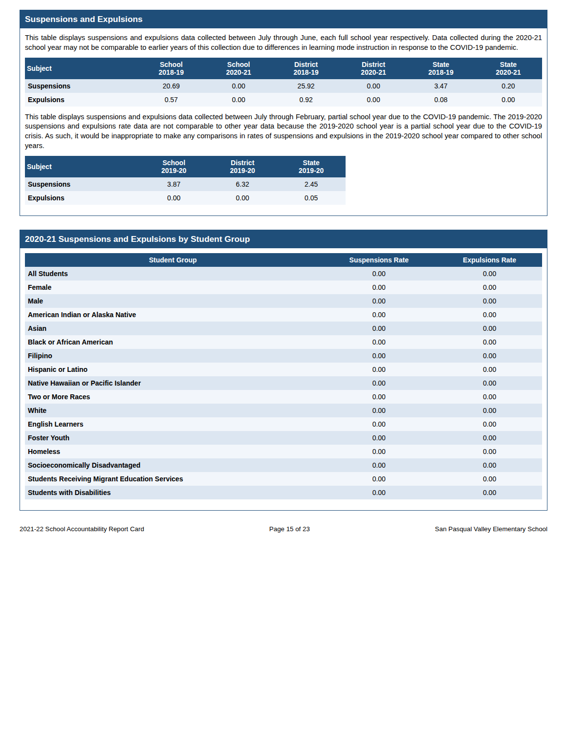Suspensions and Expulsions
This table displays suspensions and expulsions data collected between July through June, each full school year respectively. Data collected during the 2020-21 school year may not be comparable to earlier years of this collection due to differences in learning mode instruction in response to the COVID-19 pandemic.
| Subject | School 2018-19 | School 2020-21 | District 2018-19 | District 2020-21 | State 2018-19 | State 2020-21 |
| --- | --- | --- | --- | --- | --- | --- |
| Suspensions | 20.69 | 0.00 | 25.92 | 0.00 | 3.47 | 0.20 |
| Expulsions | 0.57 | 0.00 | 0.92 | 0.00 | 0.08 | 0.00 |
This table displays suspensions and expulsions data collected between July through February, partial school year due to the COVID-19 pandemic. The 2019-2020 suspensions and expulsions rate data are not comparable to other year data because the 2019-2020 school year is a partial school year due to the COVID-19 crisis. As such, it would be inappropriate to make any comparisons in rates of suspensions and expulsions in the 2019-2020 school year compared to other school years.
| Subject | School 2019-20 | District 2019-20 | State 2019-20 |
| --- | --- | --- | --- |
| Suspensions | 3.87 | 6.32 | 2.45 |
| Expulsions | 0.00 | 0.00 | 0.05 |
2020-21 Suspensions and Expulsions by Student Group
| Student Group | Suspensions Rate | Expulsions Rate |
| --- | --- | --- |
| All Students | 0.00 | 0.00 |
| Female | 0.00 | 0.00 |
| Male | 0.00 | 0.00 |
| American Indian or Alaska Native | 0.00 | 0.00 |
| Asian | 0.00 | 0.00 |
| Black or African American | 0.00 | 0.00 |
| Filipino | 0.00 | 0.00 |
| Hispanic or Latino | 0.00 | 0.00 |
| Native Hawaiian or Pacific Islander | 0.00 | 0.00 |
| Two or More Races | 0.00 | 0.00 |
| White | 0.00 | 0.00 |
| English Learners | 0.00 | 0.00 |
| Foster Youth | 0.00 | 0.00 |
| Homeless | 0.00 | 0.00 |
| Socioeconomically Disadvantaged | 0.00 | 0.00 |
| Students Receiving Migrant Education Services | 0.00 | 0.00 |
| Students with Disabilities | 0.00 | 0.00 |
2021-22 School Accountability Report Card
Page 15 of 23
San Pasqual Valley Elementary School